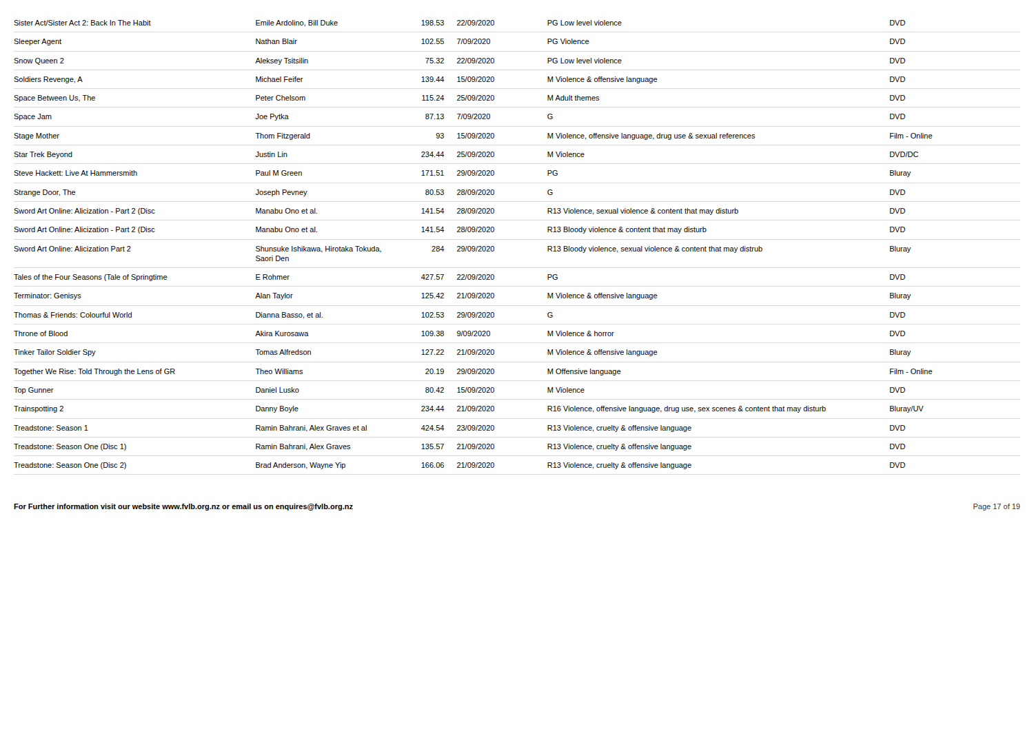| Sister Act/Sister Act 2: Back In The Habit | Emile Ardolino, Bill Duke | 198.53 | 22/09/2020 | PG Low level violence | DVD |
| Sleeper Agent | Nathan Blair | 102.55 | 7/09/2020 | PG Violence | DVD |
| Snow Queen 2 | Aleksey Tsitsilin | 75.32 | 22/09/2020 | PG Low level violence | DVD |
| Soldiers Revenge, A | Michael Feifer | 139.44 | 15/09/2020 | M Violence & offensive language | DVD |
| Space Between Us, The | Peter Chelsom | 115.24 | 25/09/2020 | M Adult themes | DVD |
| Space Jam | Joe Pytka | 87.13 | 7/09/2020 | G | DVD |
| Stage Mother | Thom Fitzgerald | 93 | 15/09/2020 | M Violence, offensive language, drug use & sexual references | Film - Online |
| Star Trek Beyond | Justin Lin | 234.44 | 25/09/2020 | M Violence | DVD/DC |
| Steve Hackett: Live At Hammersmith | Paul M Green | 171.51 | 29/09/2020 | PG | Bluray |
| Strange Door, The | Joseph Pevney | 80.53 | 28/09/2020 | G | DVD |
| Sword Art Online: Alicization - Part 2 (Disc | Manabu Ono et al. | 141.54 | 28/09/2020 | R13 Violence, sexual violence & content that may disturb | DVD |
| Sword Art Online: Alicization - Part 2 (Disc | Manabu Ono et al. | 141.54 | 28/09/2020 | R13 Bloody violence & content that may disturb | DVD |
| Sword Art Online: Alicization Part 2 | Shunsuke Ishikawa, Hirotaka Tokuda, Saori Den | 284 | 29/09/2020 | R13 Bloody violence, sexual violence & content that may distrub | Bluray |
| Tales of the Four Seasons (Tale of Springtime | E Rohmer | 427.57 | 22/09/2020 | PG | DVD |
| Terminator: Genisys | Alan Taylor | 125.42 | 21/09/2020 | M Violence & offensive language | Bluray |
| Thomas & Friends: Colourful World | Dianna Basso, et al. | 102.53 | 29/09/2020 | G | DVD |
| Throne of Blood | Akira Kurosawa | 109.38 | 9/09/2020 | M Violence & horror | DVD |
| Tinker Tailor Soldier Spy | Tomas Alfredson | 127.22 | 21/09/2020 | M Violence & offensive language | Bluray |
| Together We Rise: Told Through the Lens of GR | Theo Williams | 20.19 | 29/09/2020 | M Offensive language | Film - Online |
| Top Gunner | Daniel Lusko | 80.42 | 15/09/2020 | M Violence | DVD |
| Trainspotting 2 | Danny Boyle | 234.44 | 21/09/2020 | R16 Violence, offensive language, drug use, sex scenes & content that may disturb | Bluray/UV |
| Treadstone: Season 1 | Ramin Bahrani, Alex Graves et al | 424.54 | 23/09/2020 | R13 Violence, cruelty & offensive language | DVD |
| Treadstone: Season One (Disc 1) | Ramin Bahrani, Alex Graves | 135.57 | 21/09/2020 | R13 Violence, cruelty & offensive language | DVD |
| Treadstone: Season One (Disc 2) | Brad Anderson, Wayne Yip | 166.06 | 21/09/2020 | R13 Violence, cruelty & offensive language | DVD |
For Further information visit our website www.fvlb.org.nz or email us on enquires@fvlb.org.nz Page 17 of 19